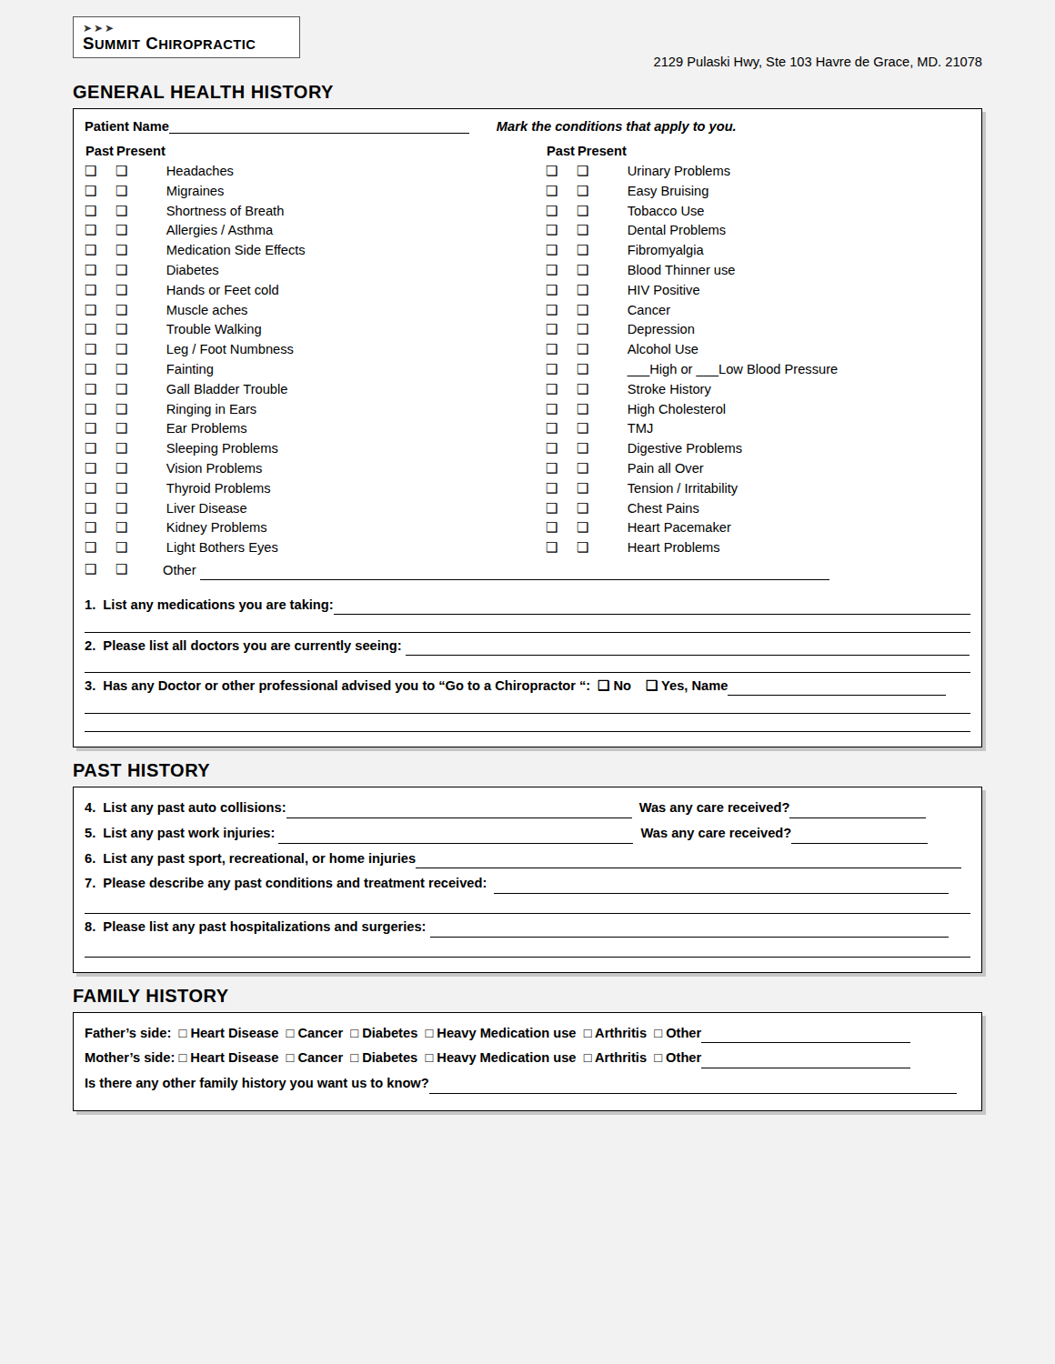➤➤➤
SUMMIT CHIROPRACTIC
2129 Pulaski Hwy, Ste 103 Havre de Grace, MD. 21078
GENERAL HEALTH HISTORY
Patient Name Mark the conditions that apply to you.
| Past | Present | |
| --- | --- | --- |
| ❑ | ❑ | Headaches |
| ❑ | ❑ | Migraines |
| ❑ | ❑ | Shortness of Breath |
| ❑ | ❑ | Allergies / Asthma |
| ❑ | ❑ | Medication Side Effects |
| ❑ | ❑ | Diabetes |
| ❑ | ❑ | Hands or Feet cold |
| ❑ | ❑ | Muscle aches |
| ❑ | ❑ | Trouble Walking |
| ❑ | ❑ | Leg / Foot Numbness |
| ❑ | ❑ | Fainting |
| ❑ | ❑ | Gall Bladder Trouble |
| ❑ | ❑ | Ringing in Ears |
| ❑ | ❑ | Ear Problems |
| ❑ | ❑ | Sleeping Problems |
| ❑ | ❑ | Vision Problems |
| ❑ | ❑ | Thyroid Problems |
| ❑ | ❑ | Liver Disease |
| ❑ | ❑ | Kidney Problems |
| ❑ | ❑ | Light Bothers Eyes |
| Past | Present | |
| --- | --- | --- |
| ❑ | ❑ | Urinary Problems |
| ❑ | ❑ | Easy Bruising |
| ❑ | ❑ | Tobacco Use |
| ❑ | ❑ | Dental Problems |
| ❑ | ❑ | Fibromyalgia |
| ❑ | ❑ | Blood Thinner use |
| ❑ | ❑ | HIV Positive |
| ❑ | ❑ | Cancer |
| ❑ | ❑ | Depression |
| ❑ | ❑ | Alcohol Use |
| ❑ | ❑ | ___High or ___Low Blood Pressure |
| ❑ | ❑ | Stroke History |
| ❑ | ❑ | High Cholesterol |
| ❑ | ❑ | TMJ |
| ❑ | ❑ | Digestive Problems |
| ❑ | ❑ | Pain all Over |
| ❑ | ❑ | Tension / Irritability |
| ❑ | ❑ | Chest Pains |
| ❑ | ❑ | Heart Pacemaker |
| ❑ | ❑ | Heart Problems |
| ❑ | ❑ | Other |
1. List any medications you are taking:
2. Please list all doctors you are currently seeing:
3. Has any Doctor or other professional advised you to “Go to a Chiropractor “: ❑ No ❑ Yes, Name
PAST HISTORY
4. List any past auto collisions: Was any care received?
5. List any past work injuries: Was any care received?
6. List any past sport, recreational, or home injuries
7. Please describe any past conditions and treatment received:
8. Please list any past hospitalizations and surgeries:
FAMILY HISTORY
Father’s side: □ Heart Disease □ Cancer □ Diabetes □ Heavy Medication use □ Arthritis □ Other
Mother’s side: □ Heart Disease □ Cancer □ Diabetes □ Heavy Medication use □ Arthritis □ Other
Is there any other family history you want us to know?